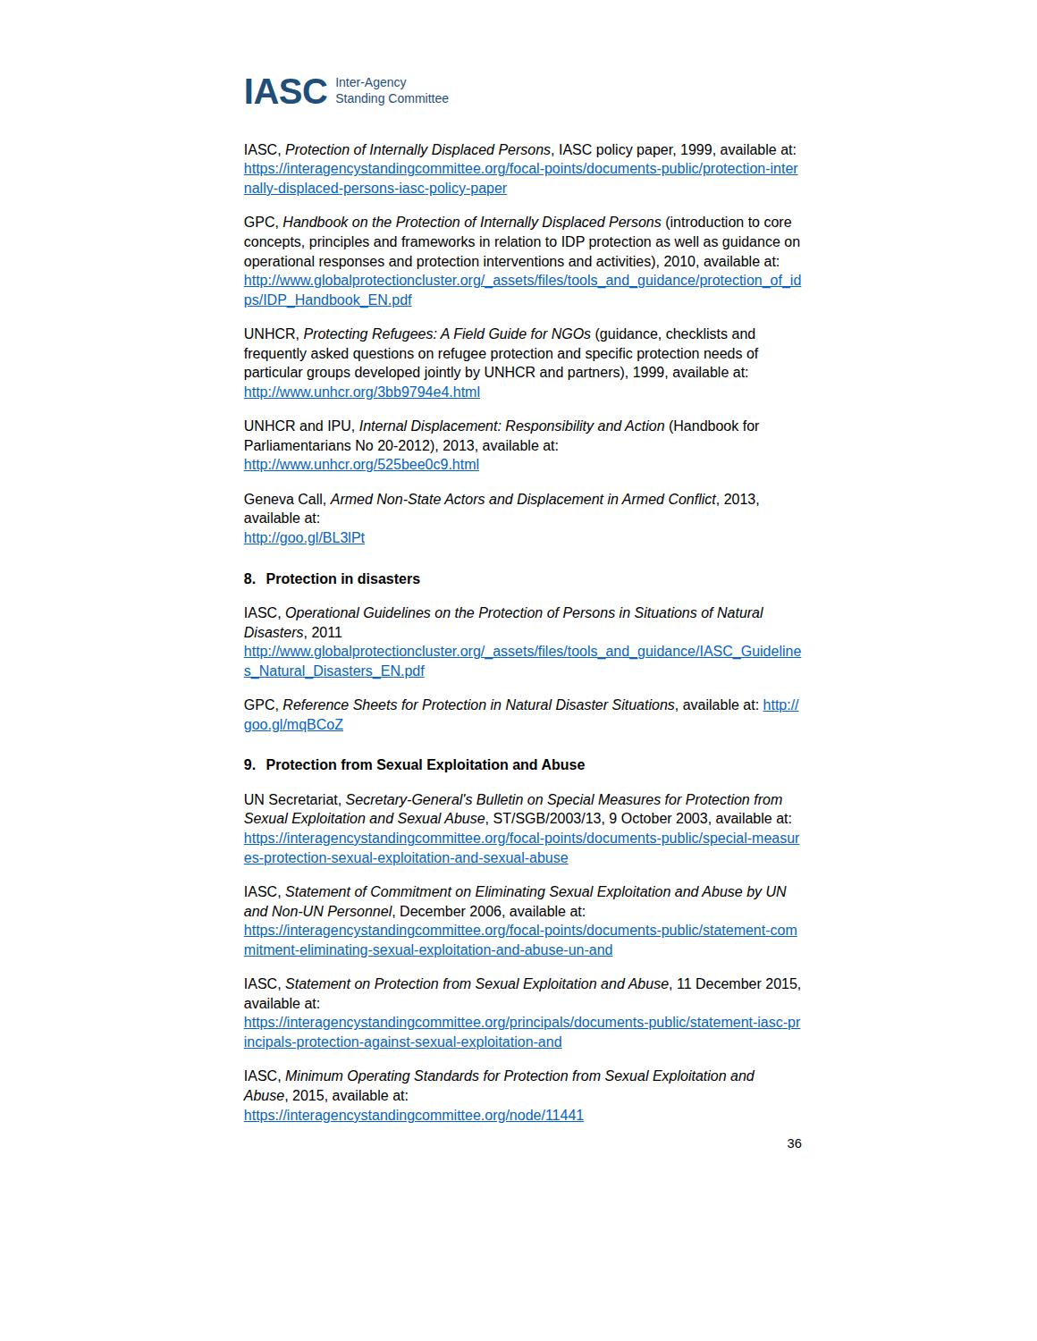IASC Inter-Agency
Standing Committee
IASC, Protection of Internally Displaced Persons, IASC policy paper, 1999, available at:
https://interagencystandingcommittee.org/focal-points/documents-public/protection-internally-displaced-persons-iasc-policy-paper
GPC, Handbook on the Protection of Internally Displaced Persons (introduction to core concepts, principles and frameworks in relation to IDP protection as well as guidance on operational responses and protection interventions and activities), 2010, available at:
http://www.globalprotectioncluster.org/_assets/files/tools_and_guidance/protection_of_idps/IDP_Handbook_EN.pdf
UNHCR, Protecting Refugees: A Field Guide for NGOs (guidance, checklists and frequently asked questions on refugee protection and specific protection needs of particular groups developed jointly by UNHCR and partners), 1999, available at:
http://www.unhcr.org/3bb9794e4.html
UNHCR and IPU, Internal Displacement: Responsibility and Action (Handbook for Parliamentarians No 20-2012), 2013, available at:
http://www.unhcr.org/525bee0c9.html
Geneva Call, Armed Non-State Actors and Displacement in Armed Conflict, 2013, available at:
http://goo.gl/BL3lPt
8. Protection in disasters
IASC, Operational Guidelines on the Protection of Persons in Situations of Natural Disasters, 2011
http://www.globalprotectioncluster.org/_assets/files/tools_and_guidance/IASC_Guidelines_Natural_Disasters_EN.pdf
GPC, Reference Sheets for Protection in Natural Disaster Situations, available at: http://goo.gl/mqBCoZ
9. Protection from Sexual Exploitation and Abuse
UN Secretariat, Secretary-General's Bulletin on Special Measures for Protection from Sexual Exploitation and Sexual Abuse, ST/SGB/2003/13, 9 October 2003, available at:
https://interagencystandingcommittee.org/focal-points/documents-public/special-measures-protection-sexual-exploitation-and-sexual-abuse
IASC, Statement of Commitment on Eliminating Sexual Exploitation and Abuse by UN and Non-UN Personnel, December 2006, available at:
https://interagencystandingcommittee.org/focal-points/documents-public/statement-commitment-eliminating-sexual-exploitation-and-abuse-un-and
IASC, Statement on Protection from Sexual Exploitation and Abuse, 11 December 2015, available at:
https://interagencystandingcommittee.org/principals/documents-public/statement-iasc-principals-protection-against-sexual-exploitation-and
IASC, Minimum Operating Standards for Protection from Sexual Exploitation and Abuse, 2015, available at:
https://interagencystandingcommittee.org/node/11441
36